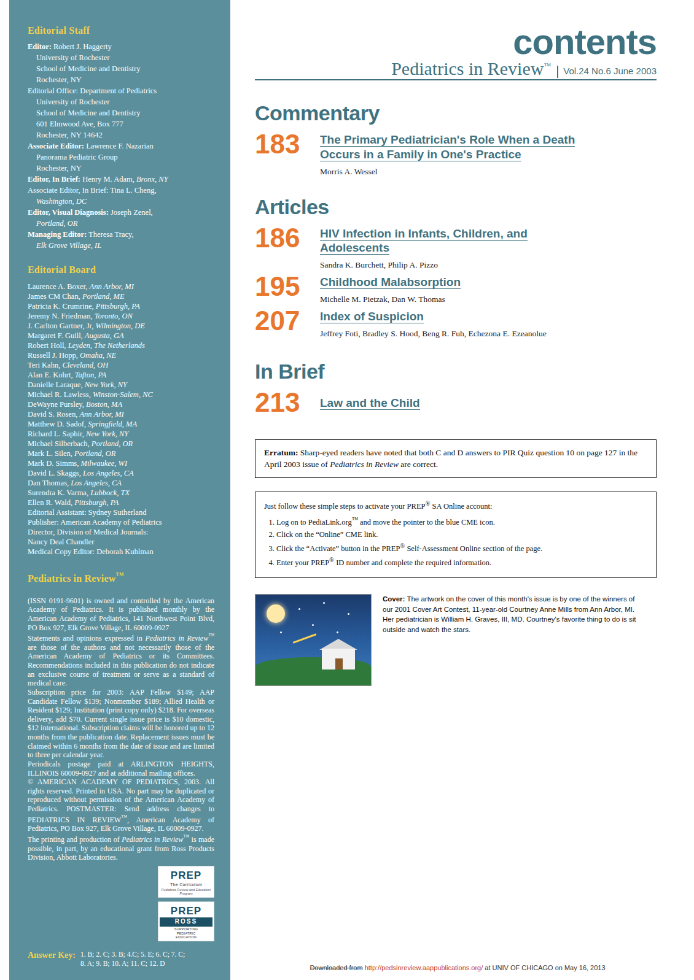Editorial Staff
Editor: Robert J. Haggerty
University of Rochester
School of Medicine and Dentistry
Rochester, NY
Editorial Office: Department of Pediatrics
University of Rochester
School of Medicine and Dentistry
601 Elmwood Ave, Box 777
Rochester, NY 14642
Associate Editor: Lawrence F. Nazarian
Panorama Pediatric Group
Rochester, NY
Editor, In Brief: Henry M. Adam, Bronx, NY
Associate Editor, In Brief: Tina L. Cheng,
Washington, DC
Editor, Visual Diagnosis: Joseph Zenel,
Portland, OR
Managing Editor: Theresa Tracy,
Elk Grove Village, IL
Editorial Board
Laurence A. Boxer, Ann Arbor, MI
James CM Chan, Portland, ME
Patricia K. Crumrine, Pittsburgh, PA
Jeremy N. Friedman, Toronto, ON
J. Carlton Gartner, Jr, Wilmington, DE
Margaret F. Guill, Augusta, GA
Robert Holl, Leyden, The Netherlands
Russell J. Hopp, Omaha, NE
Teri Kahn, Cleveland, OH
Alan E. Kohrt, Tafton, PA
Danielle Laraque, New York, NY
Michael R. Lawless, Winston-Salem, NC
DeWayne Pursley, Boston, MA
David S. Rosen, Ann Arbor, MI
Matthew D. Sadof, Springfield, MA
Richard L. Saphir, New York, NY
Michael Silberbach, Portland, OR
Mark L. Silen, Portland, OR
Mark D. Simms, Milwaukee, WI
David L. Skaggs, Los Angeles, CA
Dan Thomas, Los Angeles, CA
Surendra K. Varma, Lubbock, TX
Ellen R. Wald, Pittsburgh, PA
Editorial Assistant: Sydney Sutherland
Publisher: American Academy of Pediatrics
Director, Division of Medical Journals:
Nancy Deal Chandler
Medical Copy Editor: Deborah Kuhlman
Pediatrics in Review™
(ISSN 0191-9601) is owned and controlled by the American Academy of Pediatrics. It is published monthly by the American Academy of Pediatrics, 141 Northwest Point Blvd, PO Box 927, Elk Grove Village, IL 60009-0927
Statements and opinions expressed in Pediatrics in Review™ are those of the authors and not necessarily those of the American Academy of Pediatrics or its Committees. Recommendations included in this publication do not indicate an exclusive course of treatment or serve as a standard of medical care.
Subscription price for 2003: AAP Fellow $149; AAP Candidate Fellow $139; Nonmember $189; Allied Health or Resident $129; Institution (print copy only) $218. For overseas delivery, add $70. Current single issue price is $10 domestic, $12 international. Subscription claims will be honored up to 12 months from the publication date. Replacement issues must be claimed within 6 months from the date of issue and are limited to three per calendar year.
Periodicals postage paid at ARLINGTON HEIGHTS, ILLINOIS 60009-0927 and at additional mailing offices.
© AMERICAN ACADEMY OF PEDIATRICS, 2003. All rights reserved. Printed in USA. No part may be duplicated or reproduced without permission of the American Academy of Pediatrics. POSTMASTER: Send address changes to PEDIATRICS IN REVIEW™, American Academy of Pediatrics, PO Box 927, Elk Grove Village, IL 60009-0927.
The printing and production of Pediatrics in Review™ is made possible, in part, by an educational grant from Ross Products Division, Abbott Laboratories.
PREP
The Curriculum
Pediatrics Review and Education Program
PREP
ROSS
SUPPORTING
PEDIATRIC
EDUCATION
Answer Key:
1. B; 2. C; 3. B; 4.C; 5. E; 6. C; 7. C;
8. A; 9. B; 10. A; 11. C; 12. D
contents
Pediatrics in Review™
Vol.24 No.6 June 2003
Commentary
183
The Primary Pediatrician's Role When a Death
Occurs in a Family in One's Practice
Morris A. Wessel
Articles
186
HIV Infection in Infants, Children, and
Adolescents
Sandra K. Burchett, Philip A. Pizzo
195
Childhood Malabsorption
Michelle M. Pietzak, Dan W. Thomas
207
Index of Suspicion
Jeffrey Foti, Bradley S. Hood, Beng R. Fuh, Echezona E. Ezeanolue
In Brief
213
Law and the Child
Erratum: Sharp-eyed readers have noted that both C and D answers to PIR Quiz question 10 on page 127 in the April 2003 issue of Pediatrics in Review are correct.
Just follow these simple steps to activate your PREP® SA Online account:
Log on to PediaLink.org™ and move the pointer to the blue CME icon.
Click on the “Online” CME link.
Click the “Activate” button in the PREP® Self-Assessment Online section of the page.
Enter your PREP® ID number and complete the required information.
Cover: The artwork on the cover of this month's issue is by one of the winners of our 2001 Cover Art Contest, 11-year-old Courtney Anne Mills from Ann Arbor, MI. Her pediatrician is William H. Graves, III, MD. Courtney's favorite thing to do is sit outside and watch the stars.
Downloaded from http://pedsinreview.aappublications.org/ at UNIV OF CHICAGO on May 16, 2013